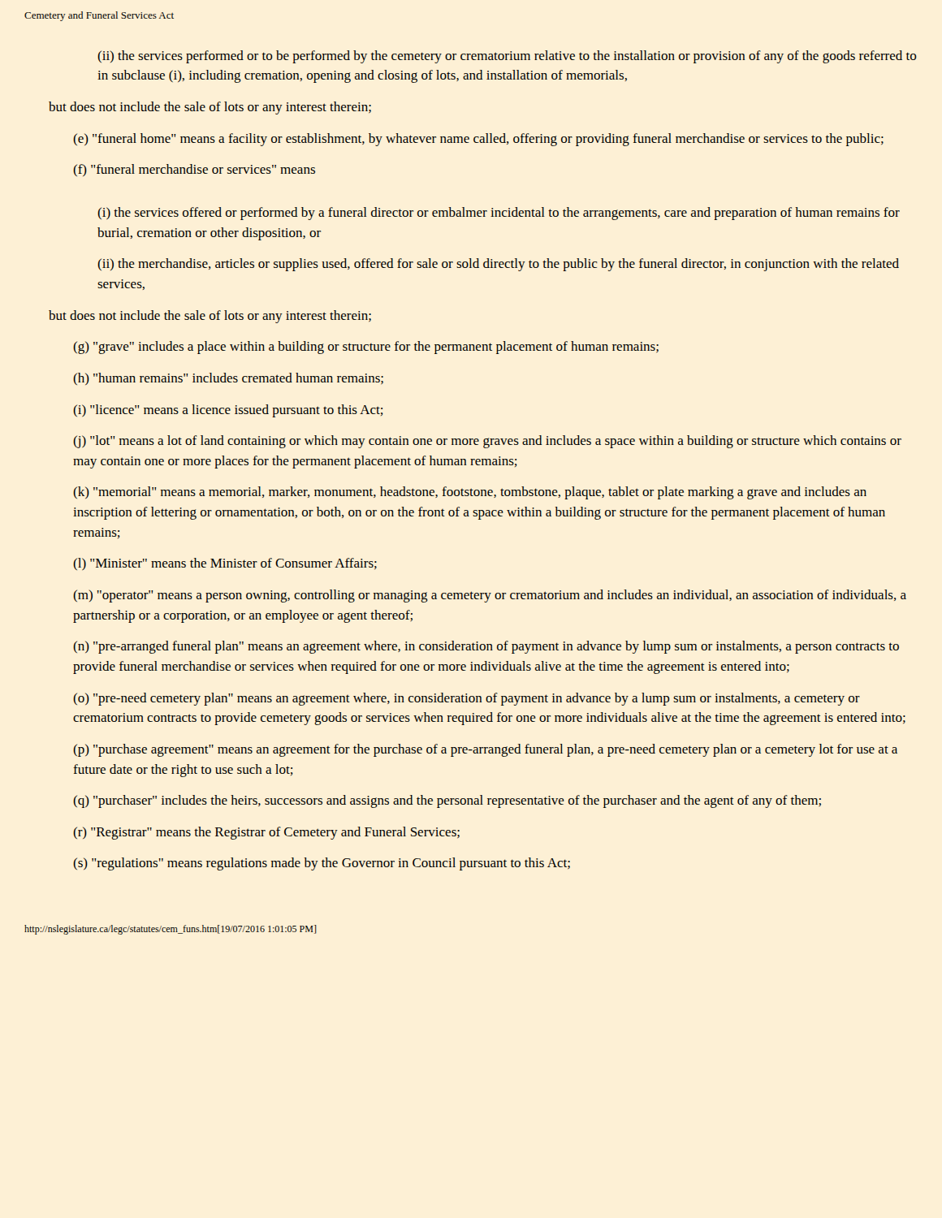Cemetery and Funeral Services Act
(ii) the services performed or to be performed by the cemetery or crematorium relative to the installation or provision of any of the goods referred to in subclause (i), including cremation, opening and closing of lots, and installation of memorials,
but does not include the sale of lots or any interest therein;
(e) "funeral home" means a facility or establishment, by whatever name called, offering or providing funeral merchandise or services to the public;
(f) "funeral merchandise or services" means
(i) the services offered or performed by a funeral director or embalmer incidental to the arrangements, care and preparation of human remains for burial, cremation or other disposition, or
(ii) the merchandise, articles or supplies used, offered for sale or sold directly to the public by the funeral director, in conjunction with the related services,
but does not include the sale of lots or any interest therein;
(g) "grave" includes a place within a building or structure for the permanent placement of human remains;
(h) "human remains" includes cremated human remains;
(i) "licence" means a licence issued pursuant to this Act;
(j) "lot" means a lot of land containing or which may contain one or more graves and includes a space within a building or structure which contains or may contain one or more places for the permanent placement of human remains;
(k) "memorial" means a memorial, marker, monument, headstone, footstone, tombstone, plaque, tablet or plate marking a grave and includes an inscription of lettering or ornamentation, or both, on or on the front of a space within a building or structure for the permanent placement of human remains;
(l) "Minister" means the Minister of Consumer Affairs;
(m) "operator" means a person owning, controlling or managing a cemetery or crematorium and includes an individual, an association of individuals, a partnership or a corporation, or an employee or agent thereof;
(n) "pre-arranged funeral plan" means an agreement where, in consideration of payment in advance by lump sum or instalments, a person contracts to provide funeral merchandise or services when required for one or more individuals alive at the time the agreement is entered into;
(o) "pre-need cemetery plan" means an agreement where, in consideration of payment in advance by a lump sum or instalments, a cemetery or crematorium contracts to provide cemetery goods or services when required for one or more individuals alive at the time the agreement is entered into;
(p) "purchase agreement" means an agreement for the purchase of a pre-arranged funeral plan, a pre-need cemetery plan or a cemetery lot for use at a future date or the right to use such a lot;
(q) "purchaser" includes the heirs, successors and assigns and the personal representative of the purchaser and the agent of any of them;
(r) "Registrar" means the Registrar of Cemetery and Funeral Services;
(s) "regulations" means regulations made by the Governor in Council pursuant to this Act;
http://nslegislature.ca/legc/statutes/cem_funs.htm[19/07/2016 1:01:05 PM]